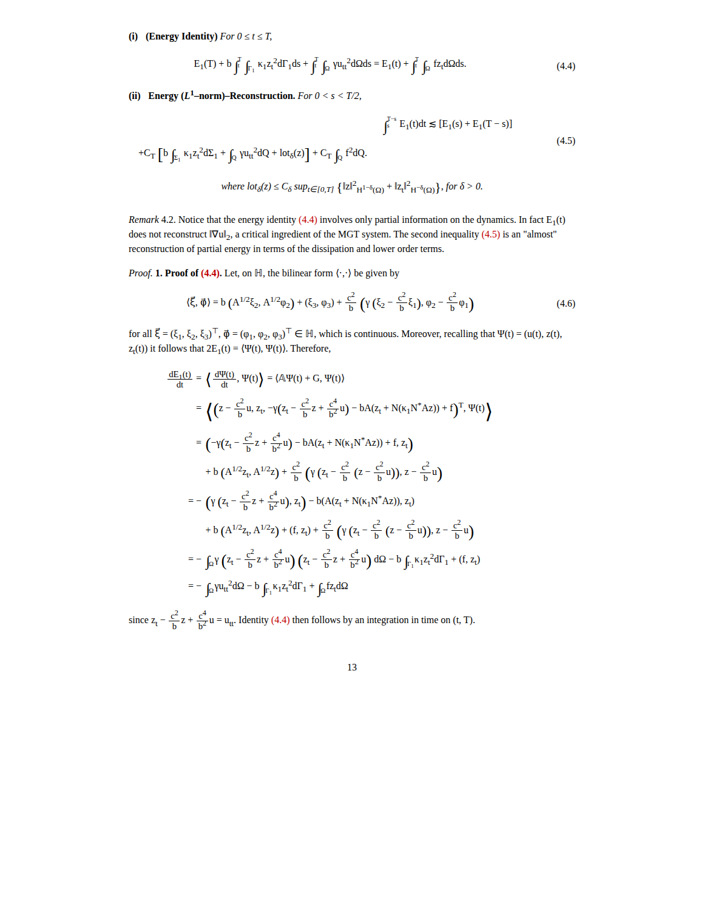(i)
(Energy Identity) For 0 ≤ t ≤ T,
E1(T) + b ∫Tt ∫Γ1 κ1zt2dΓ1ds + ∫Tt ∫Ω γutt2dΩds = E1(t) + ∫Tt ∫Ω fztdΩds.
(4.4)
(ii)
Energy (L1–norm)–Reconstruction. For 0 < s < T/2,
∫T−s s E1(t)dt ≲ [E1(s) + E1(T − s)]
+CT [b ∫Σ1 κ1zt2dΣ1 + ∫Q γutt2dQ + lotδ(z)] + CT ∫Q f2dQ.
(4.5)
where lotδ(z) ≤ Cδ supt∈[0,T] {‖z‖2H1−δ(Ω) + ‖zt‖2H−δ(Ω)}, for δ > 0.
Remark 4.2. Notice that the energy identity (4.4) involves only partial information on the dynamics. In fact E1(t) does not reconstruct ‖∇u‖2, a critical ingredient of the MGT system. The second inequality (4.5) is an "almost" reconstruction of partial energy in terms of the dissipation and lower order terms.
Proof. 1. Proof of (4.4). Let, on ℍ, the bilinear form ⟨·,·⟩ be given by
⟨ξ⃗, φ⃗⟩ = b (A1/2ξ2, A1/2φ2) + (ξ3, φ3) + c2 b (γ (ξ2 − c2 bξ1), φ2 − c2 bφ1)
(4.6)
for all ξ⃗ = (ξ1, ξ2, ξ3)⊤, φ⃗ = (φ1, φ2, φ3)⊤ ∈ ℍ, which is continuous. Moreover, recalling that Ψ(t) = (u(t), z(t), zt(t)) it follows that 2E1(t) = ⟨Ψ(t), Ψ(t)⟩. Therefore,
dE1(t) dt =
⟨dΨ(t) dt, Ψ(t)⟩ = ⟨𝔸Ψ(t) + G, Ψ(t)⟩
=
⟨(z − c2 bu, zt, −γ(zt − c2 bz + c4 b2u) − bA(zt + N(κ1N*Az)) + f)T, Ψ(t)⟩
=
(−γ(zt − c2 bz + c4 b2u) − bA(zt + N(κ1N*Az)) + f, zt)
+ b (A1/2zt, A1/2z) + c2 b (γ (zt − c2 b (z − c2 bu)), z − c2 bu)
= −
(γ (zt − c2 bz + c4 b2u), zt) − b(A(zt + N(κ1N*Az)), zt)
+ b (A1/2zt, A1/2z) + (f, zt) + c2 b (γ (zt − c2 b (z − c2 bu)), z − c2 bu)
= −
∫Ωγ (zt − c2 bz + c4 b2u) (zt − c2 bz + c4 b2u) dΩ − b ∫Γ1κ1zt2dΓ1 + (f, zt)
= −
∫Ωγutt2dΩ − b ∫Γ1κ1zt2dΓ1 + ∫ΩfztdΩ
since zt − c2 bz + c4 b2u = utt. Identity (4.4) then follows by an integration in time on (t, T).
13